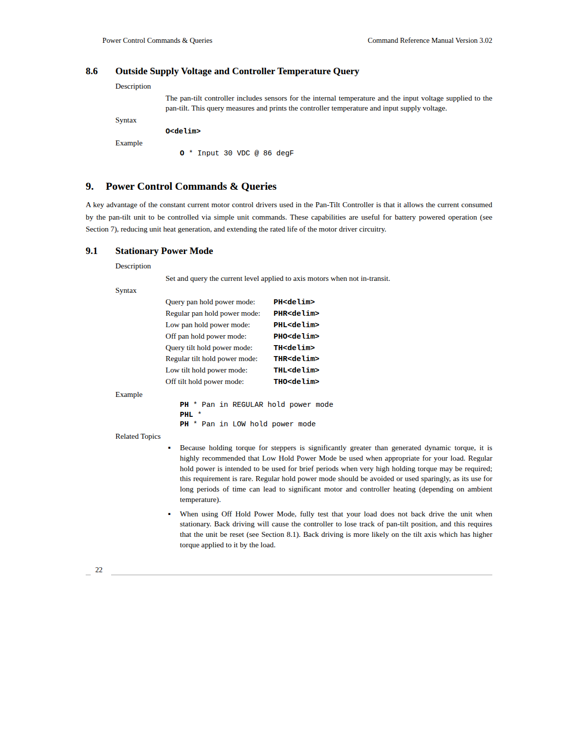Power Control Commands & Queries
Command Reference Manual Version 3.02
8.6 Outside Supply Voltage and Controller Temperature Query
Description
The pan-tilt controller includes sensors for the internal temperature and the input voltage supplied to the pan-tilt. This query measures and prints the controller temperature and input supply voltage.
Syntax
O<delim>
Example
O * Input 30 VDC @ 86 degF
9. Power Control Commands & Queries
A key advantage of the constant current motor control drivers used in the Pan-Tilt Controller is that it allows the current consumed by the pan-tilt unit to be controlled via simple unit commands. These capabilities are useful for battery powered operation (see Section 7), reducing unit heat generation, and extending the rated life of the motor driver circuitry.
9.1 Stationary Power Mode
Description
Set and query the current level applied to axis motors when not in-transit.
Syntax
| Query pan hold power mode: | PH<delim> |
| Regular pan hold power mode: | PHR<delim> |
| Low pan hold power mode: | PHL<delim> |
| Off pan hold power mode: | PHO<delim> |
| Query tilt hold power mode: | TH<delim> |
| Regular tilt hold power mode: | THR<delim> |
| Low tilt hold power mode: | THL<delim> |
| Off tilt hold power mode: | THO<delim> |
Example
PH * Pan in REGULAR hold power mode
PHL *
PH * Pan in LOW hold power mode
Related Topics
Because holding torque for steppers is significantly greater than generated dynamic torque, it is highly recommended that Low Hold Power Mode be used when appropriate for your load. Regular hold power is intended to be used for brief periods when very high holding torque may be required; this requirement is rare. Regular hold power mode should be avoided or used sparingly, as its use for long periods of time can lead to significant motor and controller heating (depending on ambient temperature).
When using Off Hold Power Mode, fully test that your load does not back drive the unit when stationary. Back driving will cause the controller to lose track of pan-tilt position, and this requires that the unit be reset (see Section 8.1). Back driving is more likely on the tilt axis which has higher torque applied to it by the load.
22